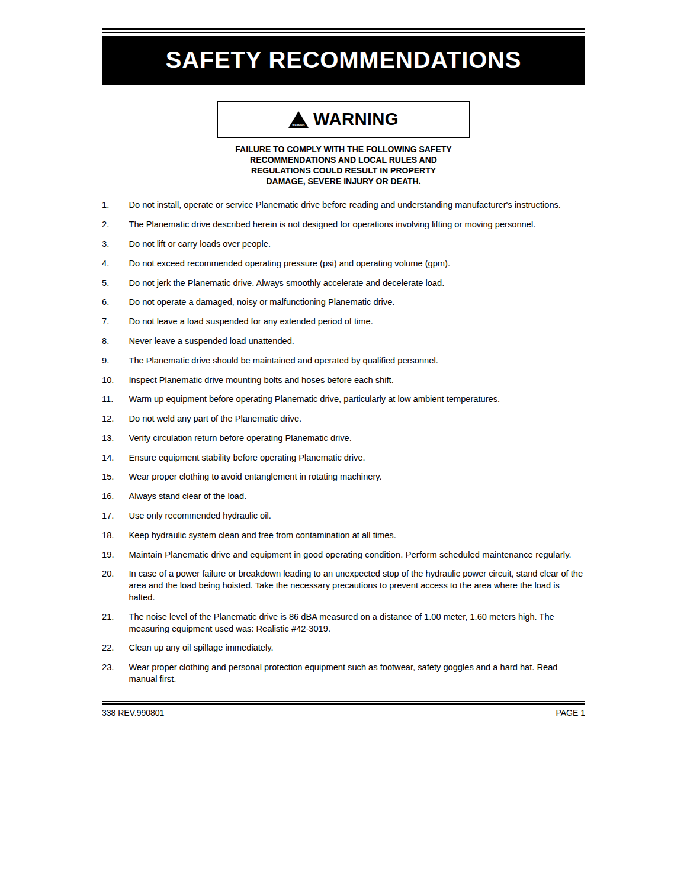SAFETY RECOMMENDATIONS
WARNING WARNING
FAILURE TO COMPLY WITH THE FOLLOWING SAFETY
RECOMMENDATIONS AND LOCAL RULES AND
REGULATIONS COULD RESULT IN PROPERTY
DAMAGE, SEVERE INJURY OR DEATH.
Do not install, operate or service Planematic drive before reading and understanding manufacturer's instructions.
The Planematic drive described herein is not designed for operations involving lifting or moving personnel.
Do not lift or carry loads over people.
Do not exceed recommended operating pressure (psi) and operating volume (gpm).
Do not jerk the Planematic drive. Always smoothly accelerate and decelerate load.
Do not operate a damaged, noisy or malfunctioning Planematic drive.
Do not leave a load suspended for any extended period of time.
Never leave a suspended load unattended.
The Planematic drive should be maintained and operated by qualified personnel.
Inspect Planematic drive mounting bolts and hoses before each shift.
Warm up equipment before operating Planematic drive, particularly at low ambient temperatures.
Do not weld any part of the Planematic drive.
Verify circulation return before operating Planematic drive.
Ensure equipment stability before operating Planematic drive.
Wear proper clothing to avoid entanglement in rotating machinery.
Always stand clear of the load.
Use only recommended hydraulic oil.
Keep hydraulic system clean and free from contamination at all times.
Maintain Planematic drive and equipment in good operating condition. Perform scheduled maintenance regularly.
In case of a power failure or breakdown leading to an unexpected stop of the hydraulic power circuit, stand clear of the area and the load being hoisted. Take the necessary precautions to prevent access to the area where the load is halted.
The noise level of the Planematic drive is 86 dBA measured on a distance of 1.00 meter, 1.60 meters high. The measuring equipment used was: Realistic #42-3019.
Clean up any oil spillage immediately.
Wear proper clothing and personal protection equipment such as footwear, safety goggles and a hard hat. Read manual first.
338 REV.990801 PAGE 1